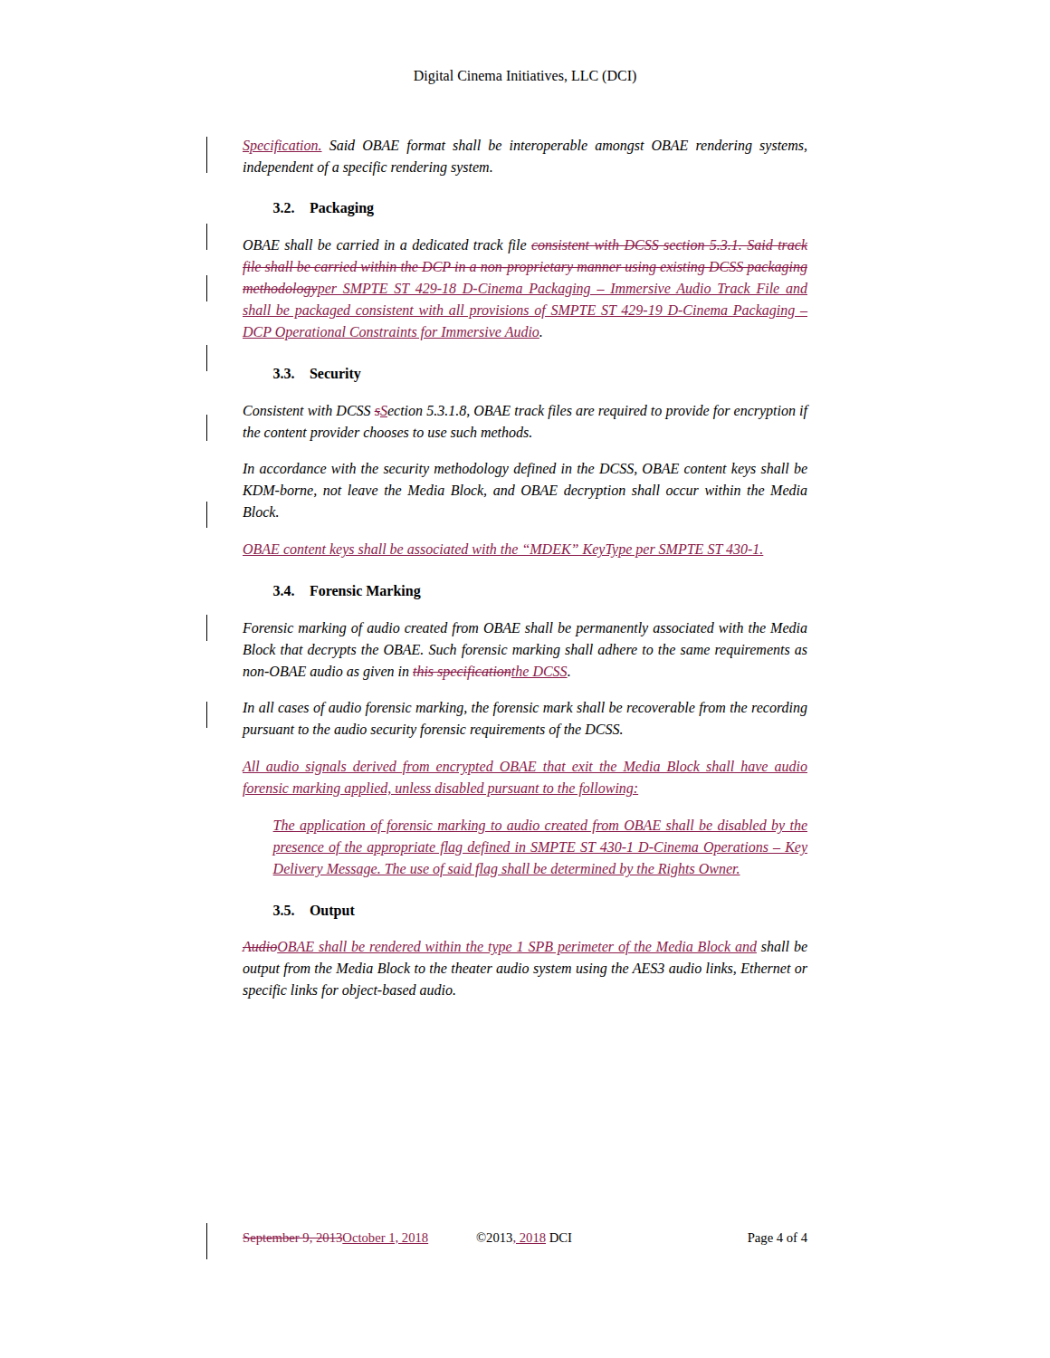Digital Cinema Initiatives, LLC (DCI)
Specification. Said OBAE format shall be interoperable amongst OBAE rendering systems, independent of a specific rendering system.
3.2. Packaging
OBAE shall be carried in a dedicated track file consistent with DCSS section 5.3.1. Said track file shall be carried within the DCP in a non-proprietary manner using existing DCSS packaging methodology per SMPTE ST 429-18 D-Cinema Packaging – Immersive Audio Track File and shall be packaged consistent with all provisions of SMPTE ST 429-19 D-Cinema Packaging – DCP Operational Constraints for Immersive Audio.
3.3. Security
Consistent with DCSS sSection 5.3.1.8, OBAE track files are required to provide for encryption if the content provider chooses to use such methods.
In accordance with the security methodology defined in the DCSS, OBAE content keys shall be KDM-borne, not leave the Media Block, and OBAE decryption shall occur within the Media Block.
OBAE content keys shall be associated with the “MDEK” KeyType per SMPTE ST 430-1.
3.4. Forensic Marking
Forensic marking of audio created from OBAE shall be permanently associated with the Media Block that decrypts the OBAE. Such forensic marking shall adhere to the same requirements as non-OBAE audio as given in this specification the DCSS.
In all cases of audio forensic marking, the forensic mark shall be recoverable from the recording pursuant to the audio security forensic requirements of the DCSS.
All audio signals derived from encrypted OBAE that exit the Media Block shall have audio forensic marking applied, unless disabled pursuant to the following:
The application of forensic marking to audio created from OBAE shall be disabled by the presence of the appropriate flag defined in SMPTE ST 430-1 D-Cinema Operations – Key Delivery Message. The use of said flag shall be determined by the Rights Owner.
3.5. Output
Audio OBAE shall be rendered within the type 1 SPB perimeter of the Media Block and shall be output from the Media Block to the theater audio system using the AES3 audio links, Ethernet or specific links for object-based audio.
September 9, 2013 October 1, 2018
©2013, 2018 DCI
Page 4 of 4